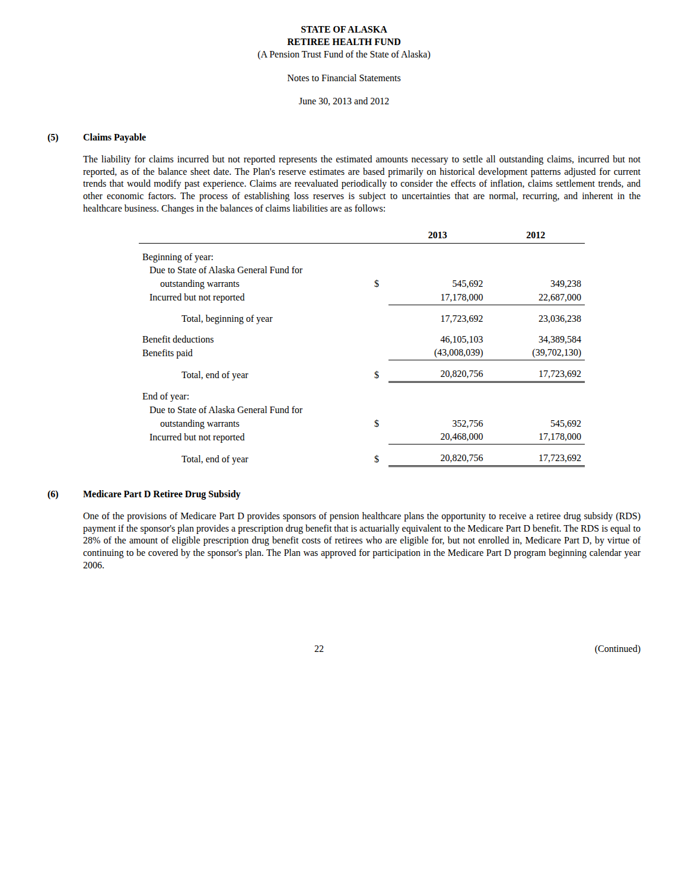STATE OF ALASKA
RETIREE HEALTH FUND
(A Pension Trust Fund of the State of Alaska)
Notes to Financial Statements
June 30, 2013 and 2012
(5) Claims Payable
The liability for claims incurred but not reported represents the estimated amounts necessary to settle all outstanding claims, incurred but not reported, as of the balance sheet date. The Plan's reserve estimates are based primarily on historical development patterns adjusted for current trends that would modify past experience. Claims are reevaluated periodically to consider the effects of inflation, claims settlement trends, and other economic factors. The process of establishing loss reserves is subject to uncertainties that are normal, recurring, and inherent in the healthcare business. Changes in the balances of claims liabilities are as follows:
| | | 2013 | 2012 |
| --- | --- | --- | --- |
| Beginning of year: | | | |
| Due to State of Alaska General Fund for | | | |
| outstanding warrants | $ | 545,692 | 349,238 |
| Incurred but not reported | | 17,178,000 | 22,687,000 |
| Total, beginning of year | | 17,723,692 | 23,036,238 |
| Benefit deductions | | 46,105,103 | 34,389,584 |
| Benefits paid | | (43,008,039) | (39,702,130) |
| Total, end of year | $ | 20,820,756 | 17,723,692 |
| End of year: | | | |
| Due to State of Alaska General Fund for | | | |
| outstanding warrants | $ | 352,756 | 545,692 |
| Incurred but not reported | | 20,468,000 | 17,178,000 |
| Total, end of year | $ | 20,820,756 | 17,723,692 |
(6) Medicare Part D Retiree Drug Subsidy
One of the provisions of Medicare Part D provides sponsors of pension healthcare plans the opportunity to receive a retiree drug subsidy (RDS) payment if the sponsor's plan provides a prescription drug benefit that is actuarially equivalent to the Medicare Part D benefit. The RDS is equal to 28% of the amount of eligible prescription drug benefit costs of retirees who are eligible for, but not enrolled in, Medicare Part D, by virtue of continuing to be covered by the sponsor's plan. The Plan was approved for participation in the Medicare Part D program beginning calendar year 2006.
22 (Continued)